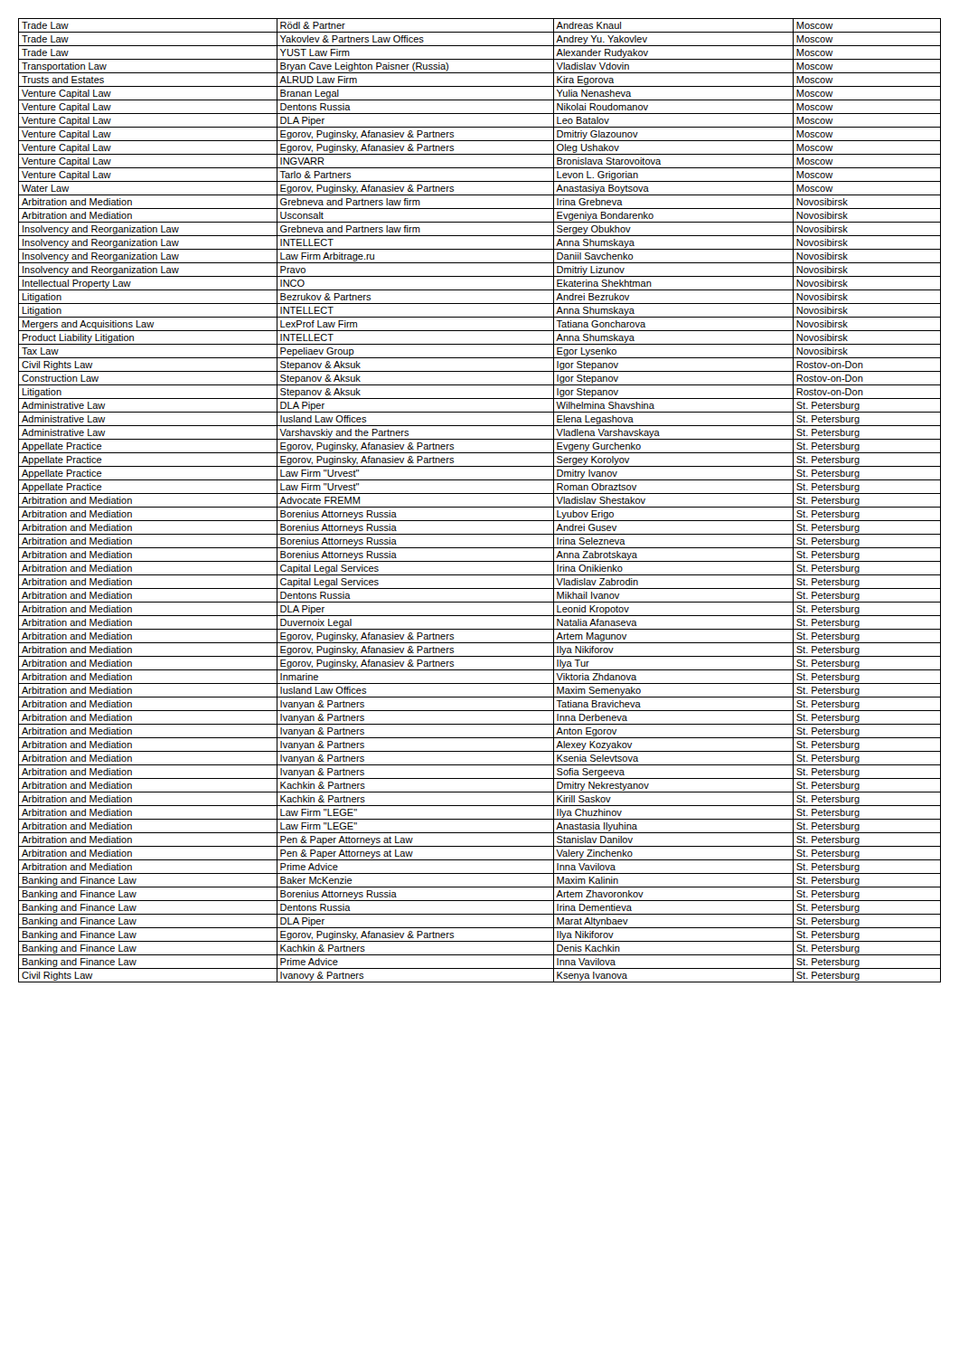| Trade Law | Rödl & Partner | Andreas Knaul | Moscow |
| Trade Law | Yakovlev & Partners Law Offices | Andrey Yu. Yakovlev | Moscow |
| Trade Law | YUST Law Firm | Alexander Rudyakov | Moscow |
| Transportation Law | Bryan Cave Leighton Paisner (Russia) | Vladislav Vdovin | Moscow |
| Trusts and Estates | ALRUD Law Firm | Kira Egorova | Moscow |
| Venture Capital Law | Branan Legal | Yulia Nenasheva | Moscow |
| Venture Capital Law | Dentons Russia | Nikolai Roudomanov | Moscow |
| Venture Capital Law | DLA Piper | Leo Batalov | Moscow |
| Venture Capital Law | Egorov, Puginsky, Afanasiev & Partners | Dmitriy Glazounov | Moscow |
| Venture Capital Law | Egorov, Puginsky, Afanasiev & Partners | Oleg Ushakov | Moscow |
| Venture Capital Law | INGVARR | Bronislava Starovoitova | Moscow |
| Venture Capital Law | Tarlo & Partners | Levon L. Grigorian | Moscow |
| Water Law | Egorov, Puginsky, Afanasiev & Partners | Anastasiya Boytsova | Moscow |
| Arbitration and Mediation | Grebneva and Partners law firm | Irina Grebneva | Novosibirsk |
| Arbitration and Mediation | Usconsalt | Evgeniya Bondarenko | Novosibirsk |
| Insolvency and Reorganization Law | Grebneva and Partners law firm | Sergey Obukhov | Novosibirsk |
| Insolvency and Reorganization Law | INTELLECT | Anna Shumskaya | Novosibirsk |
| Insolvency and Reorganization Law | Law Firm Arbitrage.ru | Daniil Savchenko | Novosibirsk |
| Insolvency and Reorganization Law | Pravo | Dmitriy Lizunov | Novosibirsk |
| Intellectual Property Law | INCO | Ekaterina Shekhtman | Novosibirsk |
| Litigation | Bezrukov & Partners | Andrei Bezrukov | Novosibirsk |
| Litigation | INTELLECT | Anna Shumskaya | Novosibirsk |
| Mergers and Acquisitions Law | LexProf Law Firm | Tatiana Goncharova | Novosibirsk |
| Product Liability Litigation | INTELLECT | Anna Shumskaya | Novosibirsk |
| Tax Law | Pepeliaev Group | Egor Lysenko | Novosibirsk |
| Civil Rights Law | Stepanov & Aksuk | Igor Stepanov | Rostov-on-Don |
| Construction Law | Stepanov & Aksuk | Igor Stepanov | Rostov-on-Don |
| Litigation | Stepanov & Aksuk | Igor Stepanov | Rostov-on-Don |
| Administrative Law | DLA Piper | Wilhelmina Shavshina | St. Petersburg |
| Administrative Law | Iusland Law Offices | Elena Legashova | St. Petersburg |
| Administrative Law | Varshavskiy and the Partners | Vladlena Varshavskaya | St. Petersburg |
| Appellate Practice | Egorov, Puginsky, Afanasiev & Partners | Evgeny Gurchenko | St. Petersburg |
| Appellate Practice | Egorov, Puginsky, Afanasiev & Partners | Sergey Korolyov | St. Petersburg |
| Appellate Practice | Law Firm "Urvest" | Dmitry Ivanov | St. Petersburg |
| Appellate Practice | Law Firm "Urvest" | Roman Obraztsov | St. Petersburg |
| Arbitration and Mediation | Advocate FREMM | Vladislav Shestakov | St. Petersburg |
| Arbitration and Mediation | Borenius Attorneys Russia | Lyubov Erigo | St. Petersburg |
| Arbitration and Mediation | Borenius Attorneys Russia | Andrei Gusev | St. Petersburg |
| Arbitration and Mediation | Borenius Attorneys Russia | Irina Selezneva | St. Petersburg |
| Arbitration and Mediation | Borenius Attorneys Russia | Anna Zabrotskaya | St. Petersburg |
| Arbitration and Mediation | Capital Legal Services | Irina Onikienko | St. Petersburg |
| Arbitration and Mediation | Capital Legal Services | Vladislav Zabrodin | St. Petersburg |
| Arbitration and Mediation | Dentons Russia | Mikhail Ivanov | St. Petersburg |
| Arbitration and Mediation | DLA Piper | Leonid Kropotov | St. Petersburg |
| Arbitration and Mediation | Duvernoix Legal | Natalia Afanaseva | St. Petersburg |
| Arbitration and Mediation | Egorov, Puginsky, Afanasiev & Partners | Artem Magunov | St. Petersburg |
| Arbitration and Mediation | Egorov, Puginsky, Afanasiev & Partners | Ilya Nikiforov | St. Petersburg |
| Arbitration and Mediation | Egorov, Puginsky, Afanasiev & Partners | Ilya Tur | St. Petersburg |
| Arbitration and Mediation | Inmarine | Viktoria Zhdanova | St. Petersburg |
| Arbitration and Mediation | Iusland Law Offices | Maxim Semenyako | St. Petersburg |
| Arbitration and Mediation | Ivanyan & Partners | Tatiana Bravicheva | St. Petersburg |
| Arbitration and Mediation | Ivanyan & Partners | Inna Derbeneva | St. Petersburg |
| Arbitration and Mediation | Ivanyan & Partners | Anton Egorov | St. Petersburg |
| Arbitration and Mediation | Ivanyan & Partners | Alexey Kozyakov | St. Petersburg |
| Arbitration and Mediation | Ivanyan & Partners | Ksenia Selevtsova | St. Petersburg |
| Arbitration and Mediation | Ivanyan & Partners | Sofia Sergeeva | St. Petersburg |
| Arbitration and Mediation | Kachkin & Partners | Dmitry Nekrestyanov | St. Petersburg |
| Arbitration and Mediation | Kachkin & Partners | Kirill Saskov | St. Petersburg |
| Arbitration and Mediation | Law Firm "LEGE" | Ilya Chuzhinov | St. Petersburg |
| Arbitration and Mediation | Law Firm "LEGE" | Anastasia Ilyuhina | St. Petersburg |
| Arbitration and Mediation | Pen & Paper Attorneys at Law | Stanislav Danilov | St. Petersburg |
| Arbitration and Mediation | Pen & Paper Attorneys at Law | Valery Zinchenko | St. Petersburg |
| Arbitration and Mediation | Prime Advice | Inna Vavilova | St. Petersburg |
| Banking and Finance Law | Baker McKenzie | Maxim Kalinin | St. Petersburg |
| Banking and Finance Law | Borenius Attorneys Russia | Artem Zhavoronkov | St. Petersburg |
| Banking and Finance Law | Dentons Russia | Irina Dementieva | St. Petersburg |
| Banking and Finance Law | DLA Piper | Marat Altynbaev | St. Petersburg |
| Banking and Finance Law | Egorov, Puginsky, Afanasiev & Partners | Ilya Nikiforov | St. Petersburg |
| Banking and Finance Law | Kachkin & Partners | Denis Kachkin | St. Petersburg |
| Banking and Finance Law | Prime Advice | Inna Vavilova | St. Petersburg |
| Civil Rights Law | Ivanovy & Partners | Ksenya Ivanova | St. Petersburg |